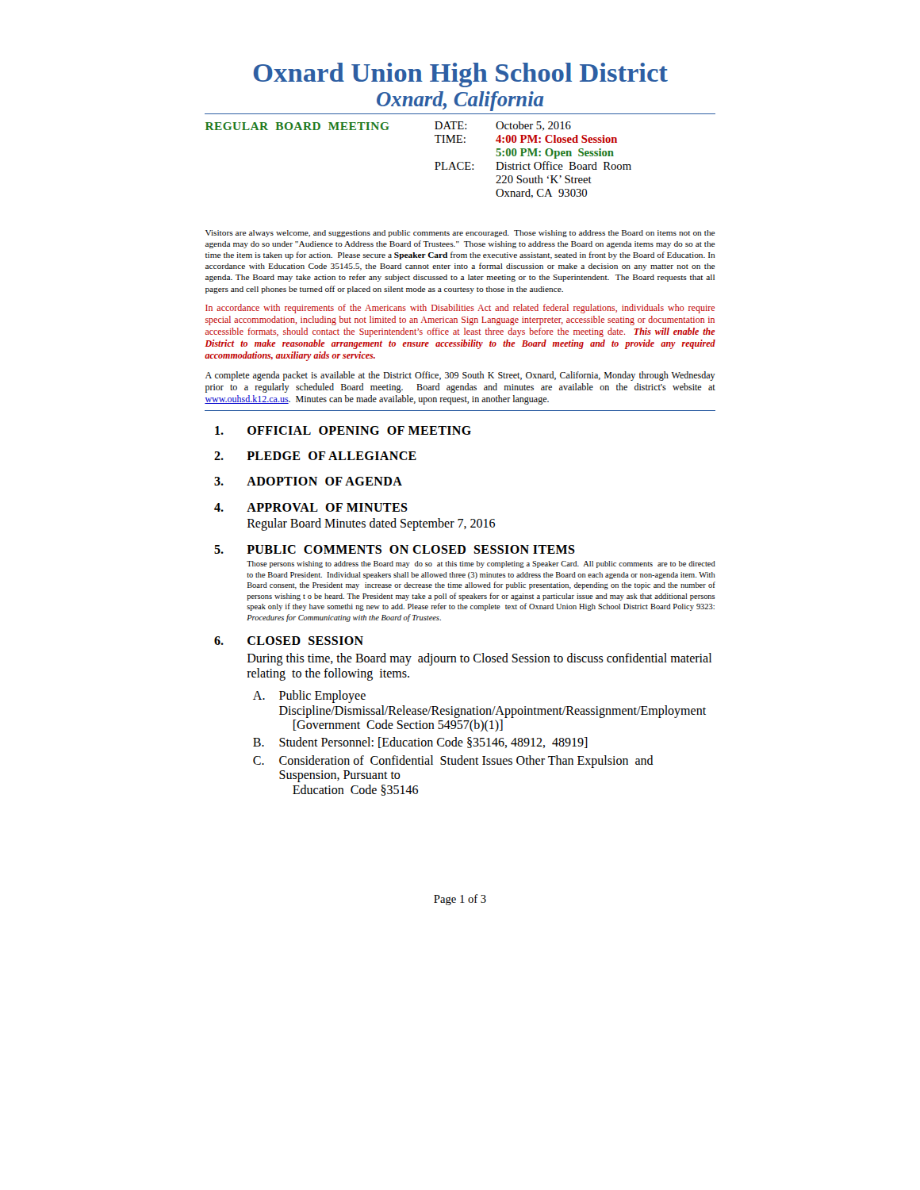Oxnard Union High School District
Oxnard, California
| REGULAR BOARD MEETING | DATE: | October 5, 2016 |
| | TIME: | 4:00 PM: Closed Session |
| | | 5:00 PM: Open Session |
| | PLACE: | District Office Board Room |
| | | 220 South ‘K’ Street |
| | | Oxnard, CA 93030 |
Visitors are always welcome, and suggestions and public comments are encouraged. Those wishing to address the Board on items not on the agenda may do so under "Audience to Address the Board of Trustees." Those wishing to address the Board on agenda items may do so at the time the item is taken up for action. Please secure a Speaker Card from the executive assistant, seated in front by the Board of Education. In accordance with Education Code 35145.5, the Board cannot enter into a formal discussion or make a decision on any matter not on the agenda. The Board may take action to refer any subject discussed to a later meeting or to the Superintendent. The Board requests that all pagers and cell phones be turned off or placed on silent mode as a courtesy to those in the audience.
In accordance with requirements of the Americans with Disabilities Act and related federal regulations, individuals who require special accommodation, including but not limited to an American Sign Language interpreter, accessible seating or documentation in accessible formats, should contact the Superintendent’s office at least three days before the meeting date. This will enable the District to make reasonable arrangement to ensure accessibility to the Board meeting and to provide any required accommodations, auxiliary aids or services.
A complete agenda packet is available at the District Office, 309 South K Street, Oxnard, California, Monday through Wednesday prior to a regularly scheduled Board meeting. Board agendas and minutes are available on the district's website at www.ouhsd.k12.ca.us. Minutes can be made available, upon request, in another language.
OFFICIAL OPENING OF MEETING
PLEDGE OF ALLEGIANCE
ADOPTION OF AGENDA
APPROVAL OF MINUTES
Regular Board Minutes dated September 7, 2016
PUBLIC COMMENTS ON CLOSED SESSION ITEMS
Those persons wishing to address the Board may do so at this time by completing a Speaker Card. All public comments are to be directed to the Board President. Individual speakers shall be allowed three (3) minutes to address the Board on each agenda or non-agenda item. With Board consent, the President may increase or decrease the time allowed for public presentation, depending on the topic and the number of persons wishing t o be heard. The President may take a poll of speakers for or against a particular issue and may ask that additional persons speak only if they have somethi ng new to add. Please refer to the complete text of Oxnard Union High School District Board Policy 9323: Procedures for Communicating with the Board of Trustees.
CLOSED SESSION
During this time, the Board may adjourn to Closed Session to discuss confidential material relating to the following items.
Public Employee Discipline/Dismissal/Release/Resignation/Appointment/Reassignment/Employment [Government Code Section 54957(b)(1)]
Student Personnel: [Education Code §35146, 48912, 48919]
Consideration of Confidential Student Issues Other Than Expulsion and Suspension, Pursuant to Education Code §35146
Page 1 of 3